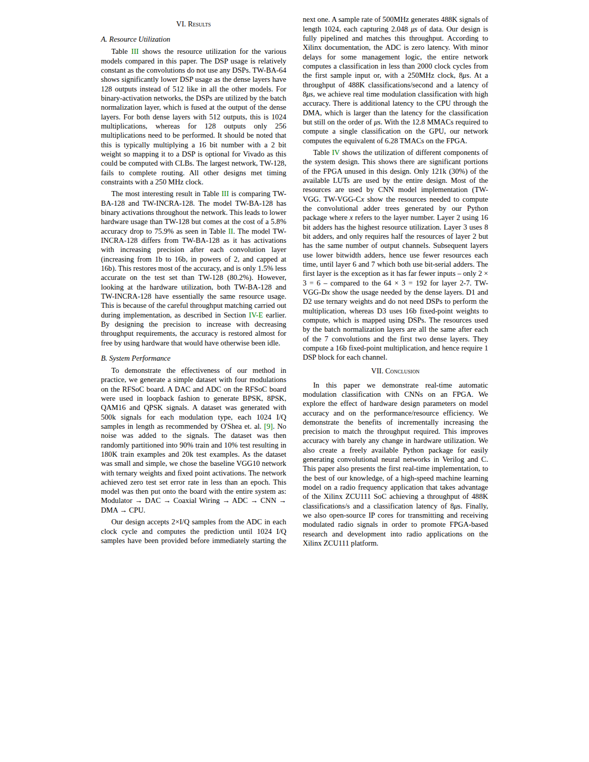VI. Results
A. Resource Utilization
Table III shows the resource utilization for the various models compared in this paper. The DSP usage is relatively constant as the convolutions do not use any DSPs. TW-BA-64 shows significantly lower DSP usage as the dense layers have 128 outputs instead of 512 like in all the other models. For binary-activation networks, the DSPs are utilized by the batch normalization layer, which is fused at the output of the dense layers. For both dense layers with 512 outputs, this is 1024 multiplications, whereas for 128 outputs only 256 multiplications need to be performed. It should be noted that this is typically multiplying a 16 bit number with a 2 bit weight so mapping it to a DSP is optional for Vivado as this could be computed with CLBs. The largest network, TW-128, fails to complete routing. All other designs met timing constraints with a 250 MHz clock.
The most interesting result in Table III is comparing TW-BA-128 and TW-INCRA-128. The model TW-BA-128 has binary activations throughout the network. This leads to lower hardware usage than TW-128 but comes at the cost of a 5.8% accuracy drop to 75.9% as seen in Table II. The model TW-INCRA-128 differs from TW-BA-128 as it has activations with increasing precision after each convolution layer (increasing from 1b to 16b, in powers of 2, and capped at 16b). This restores most of the accuracy, and is only 1.5% less accurate on the test set than TW-128 (80.2%). However, looking at the hardware utilization, both TW-BA-128 and TW-INCRA-128 have essentially the same resource usage. This is because of the careful throughput matching carried out during implementation, as described in Section IV-E earlier. By designing the precision to increase with decreasing throughput requirements, the accuracy is restored almost for free by using hardware that would have otherwise been idle.
B. System Performance
To demonstrate the effectiveness of our method in practice, we generate a simple dataset with four modulations on the RFSoC board. A DAC and ADC on the RFSoC board were used in loopback fashion to generate BPSK, 8PSK, QAM16 and QPSK signals. A dataset was generated with 500k signals for each modulation type, each 1024 I/Q samples in length as recommended by O'Shea et. al. [9]. No noise was added to the signals. The dataset was then randomly partitioned into 90% train and 10% test resulting in 180K train examples and 20k test examples. As the dataset was small and simple, we chose the baseline VGG10 network with ternary weights and fixed point activations. The network achieved zero test set error rate in less than an epoch. This model was then put onto the board with the entire system as: Modulator → DAC → Coaxial Wiring → ADC → CNN → DMA → CPU.
Our design accepts 2×I/Q samples from the ADC in each clock cycle and computes the prediction until 1024 I/Q samples have been provided before immediately starting the next one. A sample rate of 500MHz generates 488K signals of length 1024, each capturing 2.048 μs of data. Our design is fully pipelined and matches this throughput. According to Xilinx documentation, the ADC is zero latency. With minor delays for some management logic, the entire network computes a classification in less than 2000 clock cycles from the first sample input or, with a 250MHz clock, 8μs. At a throughput of 488K classifications/second and a latency of 8μs, we achieve real time modulation classification with high accuracy. There is additional latency to the CPU through the DMA, which is larger than the latency for the classification but still on the order of μs. With the 12.8 MMACs required to compute a single classification on the GPU, our network computes the equivalent of 6.28 TMACs on the FPGA.
Table IV shows the utilization of different components of the system design. This shows there are significant portions of the FPGA unused in this design. Only 121k (30%) of the available LUTs are used by the entire design. Most of the resources are used by CNN model implementation (TW-VGG. TW-VGG-Cx show the resources needed to compute the convolutional adder trees generated by our Python package where x refers to the layer number. Layer 2 using 16 bit adders has the highest resource utilization. Layer 3 uses 8 bit adders, and only requires half the resources of layer 2 but has the same number of output channels. Subsequent layers use lower bitwidth adders, hence use fewer resources each time, until layer 6 and 7 which both use bit-serial adders. The first layer is the exception as it has far fewer inputs – only 2 × 3 = 6 – compared to the 64 × 3 = 192 for layer 2-7. TW-VGG-Dx show the usage needed by the dense layers. D1 and D2 use ternary weights and do not need DSPs to perform the multiplication, whereas D3 uses 16b fixed-point weights to compute, which is mapped using DSPs. The resources used by the batch normalization layers are all the same after each of the 7 convolutions and the first two dense layers. They compute a 16b fixed-point multiplication, and hence require 1 DSP block for each channel.
VII. Conclusion
In this paper we demonstrate real-time automatic modulation classification with CNNs on an FPGA. We explore the effect of hardware design parameters on model accuracy and on the performance/resource efficiency. We demonstrate the benefits of incrementally increasing the precision to match the throughput required. This improves accuracy with barely any change in hardware utilization. We also create a freely available Python package for easily generating convolutional neural networks in Verilog and C. This paper also presents the first real-time implementation, to the best of our knowledge, of a high-speed machine learning model on a radio frequency application that takes advantage of the Xilinx ZCU111 SoC achieving a throughput of 488K classifications/s and a classification latency of 8μs. Finally, we also open-source IP cores for transmitting and receiving modulated radio signals in order to promote FPGA-based research and development into radio applications on the Xilinx ZCU111 platform.